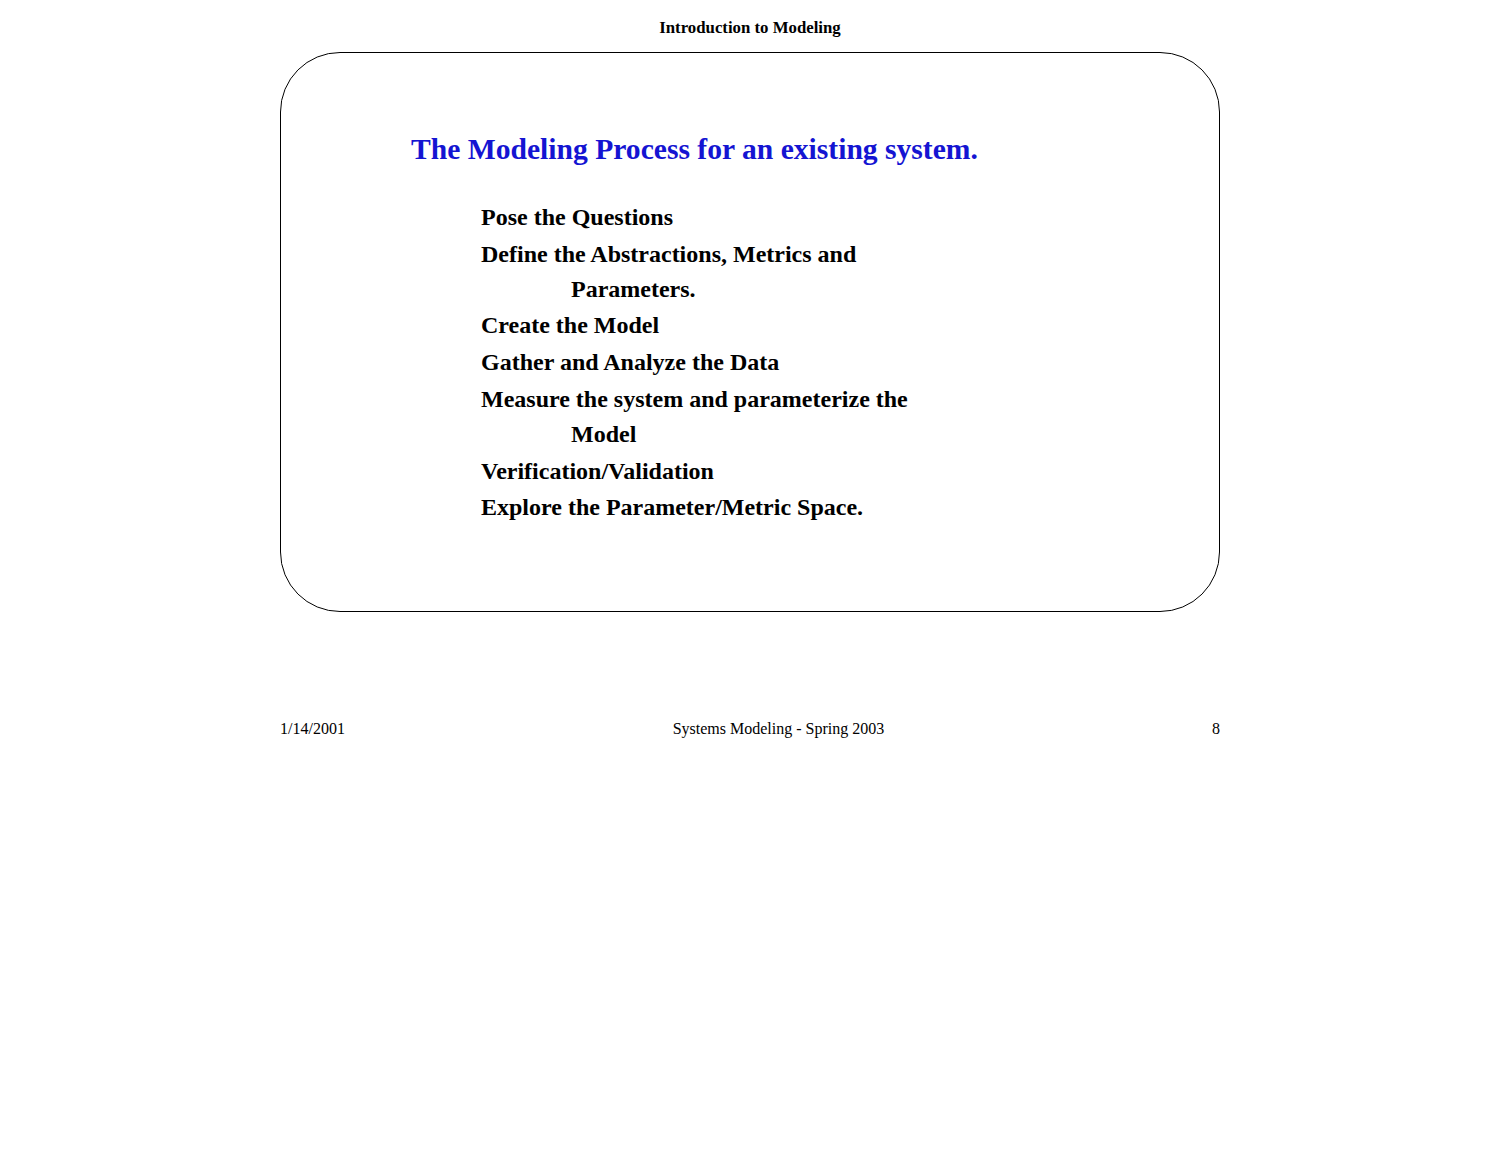Introduction to Modeling
The Modeling Process for an existing system.
Pose the Questions
Define the Abstractions, Metrics and Parameters.
Create the Model
Gather and Analyze the Data
Measure the system and parameterize the Model
Verification/Validation
Explore the Parameter/Metric Space.
1/14/2001 Systems Modeling - Spring 2003 8